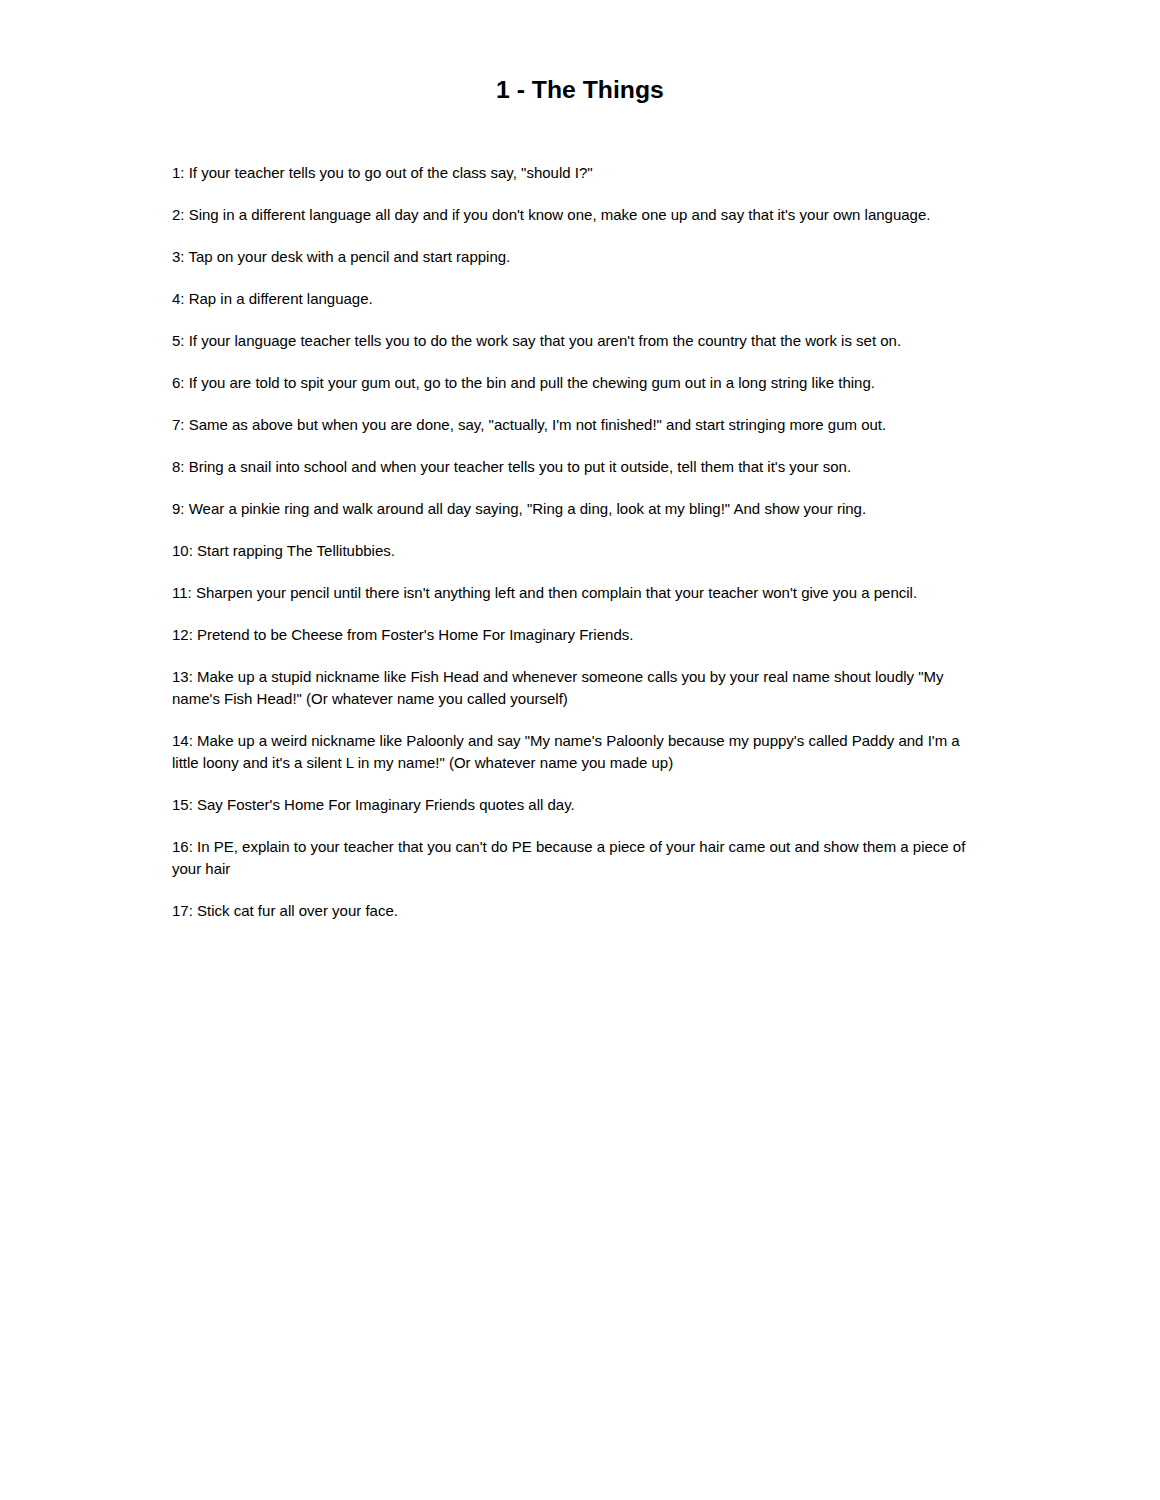1 - The Things
1: If your teacher tells you to go out of the class say, "should I?"
2: Sing in a different language all day and if you don't know one, make one up and say that it's your own language.
3: Tap on your desk with a pencil and start rapping.
4: Rap in a different language.
5: If your language teacher tells you to do the work say that you aren't from the country that the work is set on.
6: If you are told to spit your gum out, go to the bin and pull the chewing gum out in a long string like thing.
7: Same as above but when you are done, say, "actually, I'm not finished!" and start stringing more gum out.
8: Bring a snail into school and when your teacher tells you to put it outside, tell them that it's your son.
9: Wear a pinkie ring and walk around all day saying, "Ring a ding, look at my bling!" And show your ring.
10: Start rapping The Tellitubbies.
11: Sharpen your pencil until there isn't anything left and then complain that your teacher won't give you a pencil.
12: Pretend to be Cheese from Foster's Home For Imaginary Friends.
13: Make up a stupid nickname like Fish Head and whenever someone calls you by your real name shout loudly "My name's Fish Head!" (Or whatever name you called yourself)
14: Make up a weird nickname like Paloonly and say "My name's Paloonly because my puppy's called Paddy and I'm a little loony and it's a silent L in my name!" (Or whatever name you made up)
15: Say Foster's Home For Imaginary Friends quotes all day.
16: In PE, explain to your teacher that you can't do PE because a piece of your hair came out and show them a piece of your hair
17: Stick cat fur all over your face.